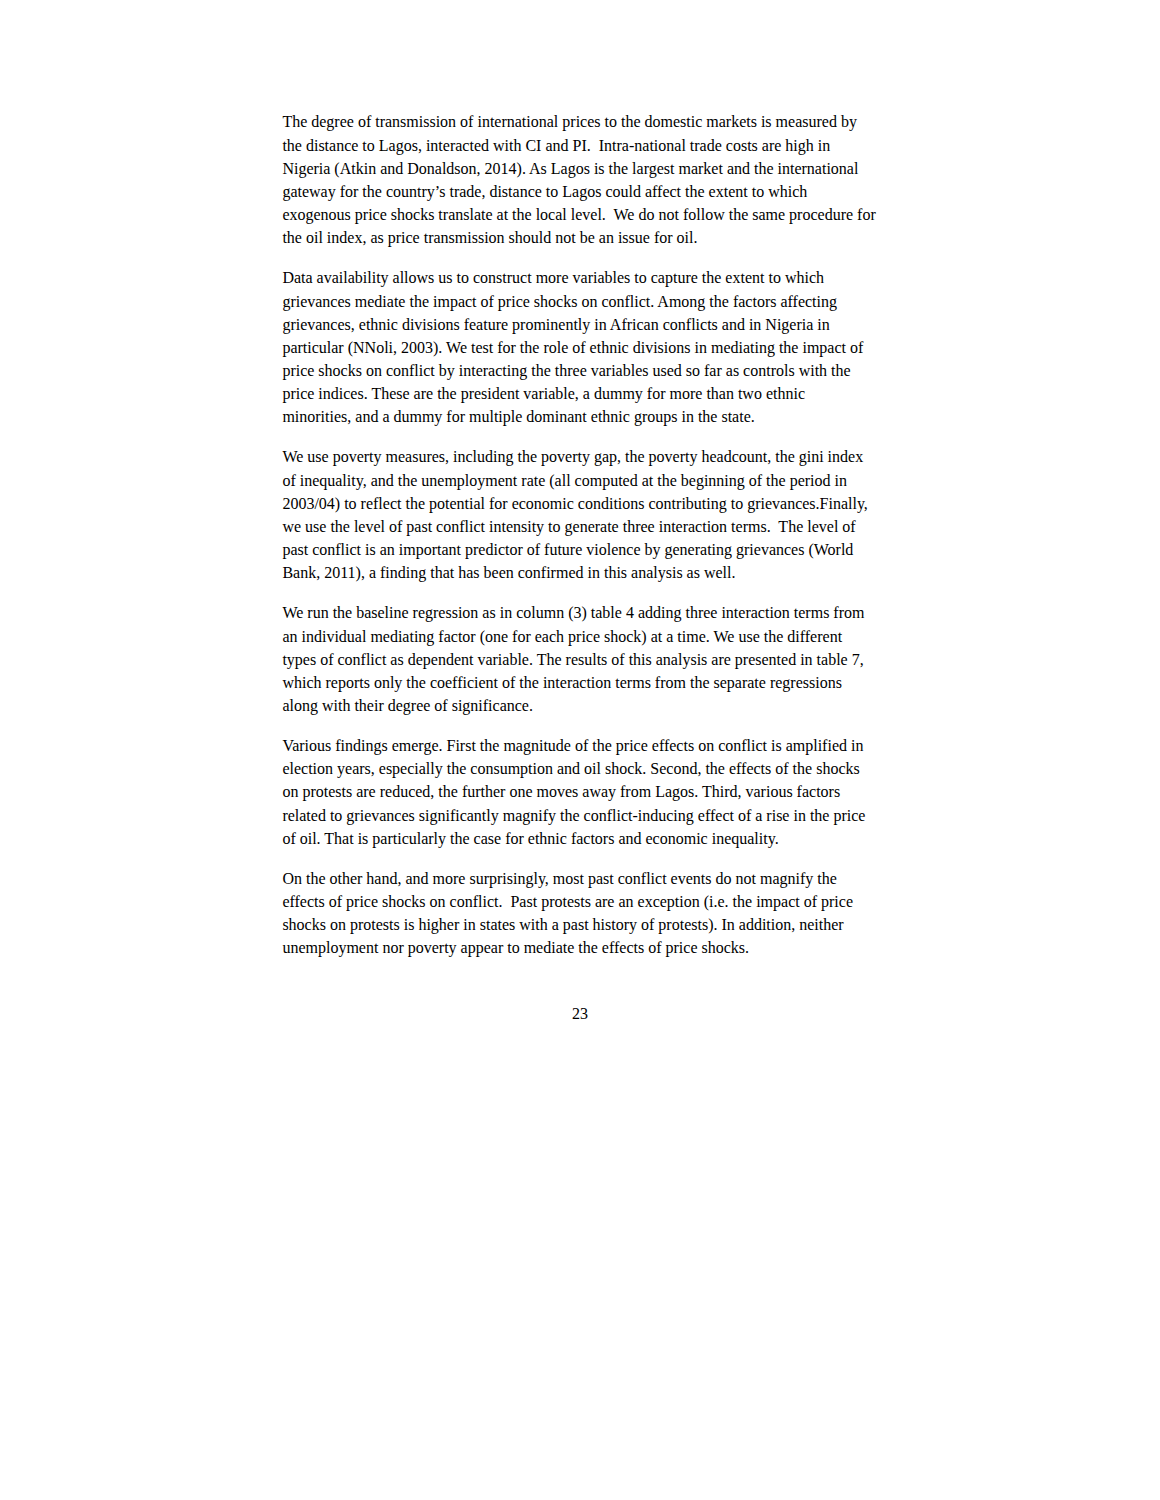The degree of transmission of international prices to the domestic markets is measured by the distance to Lagos, interacted with CI and PI. Intra-national trade costs are high in Nigeria (Atkin and Donaldson, 2014). As Lagos is the largest market and the international gateway for the country’s trade, distance to Lagos could affect the extent to which exogenous price shocks translate at the local level. We do not follow the same procedure for the oil index, as price transmission should not be an issue for oil.
Data availability allows us to construct more variables to capture the extent to which grievances mediate the impact of price shocks on conflict. Among the factors affecting grievances, ethnic divisions feature prominently in African conflicts and in Nigeria in particular (NNoli, 2003). We test for the role of ethnic divisions in mediating the impact of price shocks on conflict by interacting the three variables used so far as controls with the price indices. These are the president variable, a dummy for more than two ethnic minorities, and a dummy for multiple dominant ethnic groups in the state.
We use poverty measures, including the poverty gap, the poverty headcount, the gini index of inequality, and the unemployment rate (all computed at the beginning of the period in 2003/04) to reflect the potential for economic conditions contributing to grievances.Finally, we use the level of past conflict intensity to generate three interaction terms. The level of past conflict is an important predictor of future violence by generating grievances (World Bank, 2011), a finding that has been confirmed in this analysis as well.
We run the baseline regression as in column (3) table 4 adding three interaction terms from an individual mediating factor (one for each price shock) at a time. We use the different types of conflict as dependent variable. The results of this analysis are presented in table 7, which reports only the coefficient of the interaction terms from the separate regressions along with their degree of significance.
Various findings emerge. First the magnitude of the price effects on conflict is amplified in election years, especially the consumption and oil shock. Second, the effects of the shocks on protests are reduced, the further one moves away from Lagos. Third, various factors related to grievances significantly magnify the conflict-inducing effect of a rise in the price of oil. That is particularly the case for ethnic factors and economic inequality.
On the other hand, and more surprisingly, most past conflict events do not magnify the effects of price shocks on conflict. Past protests are an exception (i.e. the impact of price shocks on protests is higher in states with a past history of protests). In addition, neither unemployment nor poverty appear to mediate the effects of price shocks.
23